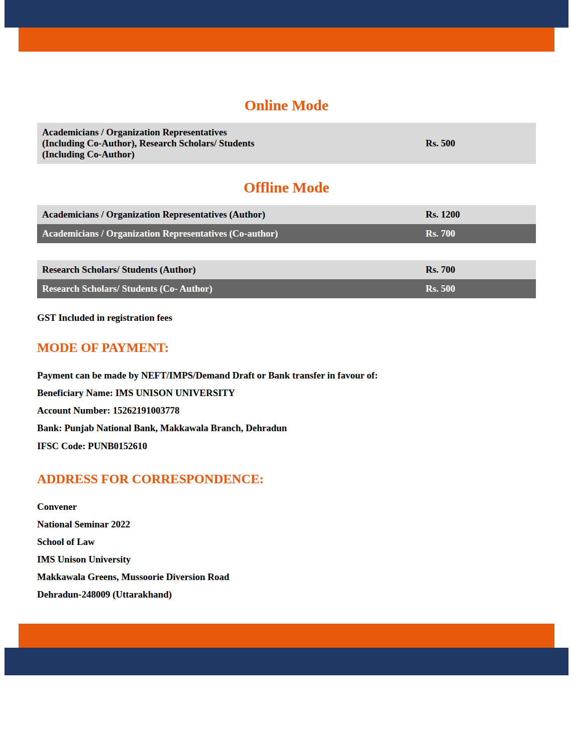Online Mode
| Academicians / Organization Representatives (Including Co-Author), Research Scholars/ Students (Including Co-Author) | Rs. 500 |
Offline Mode
| Academicians / Organization Representatives (Author) | Rs. 1200 |
| Academicians / Organization Representatives (Co-author) | Rs. 700 |
| Research Scholars/ Students (Author) | Rs. 700 |
| Research Scholars/ Students (Co- Author) | Rs. 500 |
GST Included in registration fees
MODE OF PAYMENT:
Payment can be made by NEFT/IMPS/Demand Draft or Bank transfer in favour of:
Beneficiary Name: IMS UNISON UNIVERSITY
Account Number: 15262191003778
Bank: Punjab National Bank, Makkawala Branch, Dehradun
IFSC Code: PUNB0152610
ADDRESS FOR CORRESPONDENCE:
Convener
National Seminar 2022
School of Law
IMS Unison University
Makkawala Greens, Mussoorie Diversion Road
Dehradun-248009 (Uttarakhand)